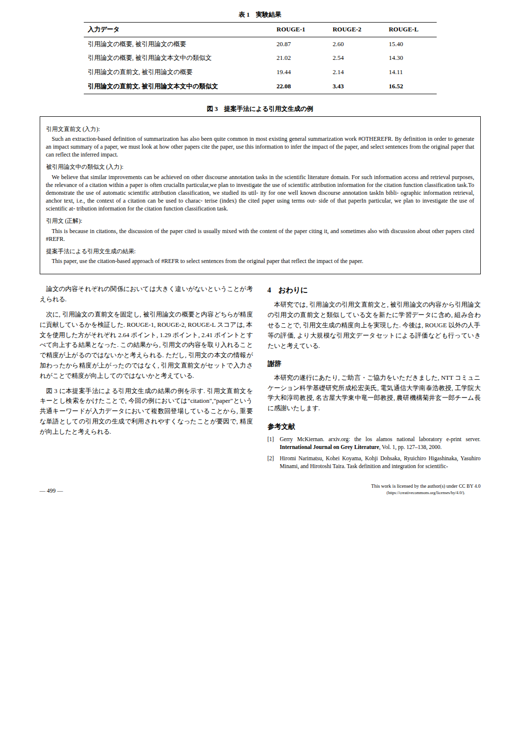表 1　実験結果
| 入力データ | ROUGE-1 | ROUGE-2 | ROUGE-L |
| --- | --- | --- | --- |
| 引用論文の概要, 被引用論文の概要 | 20.87 | 2.60 | 15.40 |
| 引用論文の概要, 被引用論文本文中の類似文 | 21.02 | 2.54 | 14.30 |
| 引用論文の直前文, 被引用論文の概要 | 19.44 | 2.14 | 14.11 |
| 引用論文の直前文, 被引用論文本文中の類似文 | 22.08 | 3.43 | 16.52 |
図 3　提案手法による引用文生成の例
引用文直前文 (入力):
Such an extraction-based definition of summarization has also been quite common in most existing general summarization work #OTHEREFR. By definition in order to generate an impact summary of a paper, we must look at how other papers cite the paper, use this information to infer the impact of the paper, and select sentences from the original paper that can reflect the inferred impact.
被引用論文中の類似文 (入力):
We believe that similar improvements can be achieved on other discourse annotation tasks in the scientific literature domain. For such information access and retrieval purposes, the relevance of a citation within a paper is often crucialIn particular,we plan to investigate the use of scientific attribution information for the citation function classification task.To demonstrate the use of automatic scientific attribution classification, we studied its util- ity for one well known discourse annotation taskIn bibli- ographic information retrieval, anchor text, i.e., the context of a citation can be used to charac- terise (index) the cited paper using terms out- side of that paperIn particular, we plan to investigate the use of scientific at- tribution information for the citation function classification task.
引用文 (正解):
This is because in citations, the discussion of the paper cited is usually mixed with the content of the paper citing it, and sometimes also with discussion about other papers cited #REFR.
提案手法による引用文生成の結果:
This paper, use the citation-based approach of #REFR to select sentences from the original paper that reflect the impact of the paper.
論文の内容それぞれの関係においては大きく違いがないということが考えられる.
次に, 引用論文の直前文を固定し, 被引用論文の概要と内容どちらが精度に貢献しているかを検証した. ROUGE-1, ROUGE-2, ROUGE-L スコアは, 本文を使用した方がそれぞれ 2.64 ポイント, 1.29 ポイント, 2.41 ポイントとすべて向上する結果となった. この結果から, 引用文の内容を取り入れることで精度が上がるのではないかと考えられる. ただし, 引用文の本文の情報が加わったから精度が上がったのではなく, 引用文直前文がセットで入力されがことで精度が向上してのではないかと考えている.
図 3 に本提案手法による引用文生成の結果の例を示す. 引用文直前文をキーとし検索をかけたことで, 今回の例においては"citation","paper"という共通キーワードが入力データにおいて複数回登場していることから, 重要な単語としての引用文の生成で利用されやすくなったことが要因で, 精度が向上したと考えられる.
4　おわりに
本研究では, 引用論文の引用文直前文と, 被引用論文の内容から引用論文の引用文の直前文と類似している文を新たに学習データに含め, 組み合わせることで, 引用文生成の精度向上を実現した. 今後は, ROUGE 以外の人手等の評価, より大規模な引用文データセットによる評価なども行っていきたいと考えている.
謝辞
本研究の遂行にあたり, ご助言・ご協力をいただきました, NTT コミュニケーション科学基礎研究所成松宏美氏, 電気通信大学南泰浩教授, 工学院大学大和淳司教授, 名古屋大学東中竜一郎教授, 農研機構菊井玄一郎チーム長に感謝いたします.
参考文献
[1] Gerry McKiernan. arxiv.org: the los alamos national laboratory e-print server. International Journal on Grey Literature, Vol. 1, pp. 127–138, 2000.
[2] Hiromi Narimatsu, Kohei Koyama, Kohji Dohsaka, Ryuichiro Higashinaka, Yasuhiro Minami, and Hirotoshi Taira. Task definition and integration for scientific-
— 499 —
This work is licensed by the author(s) under CC BY 4.0
(https://creativecommons.org/licenses/by/4.0/).